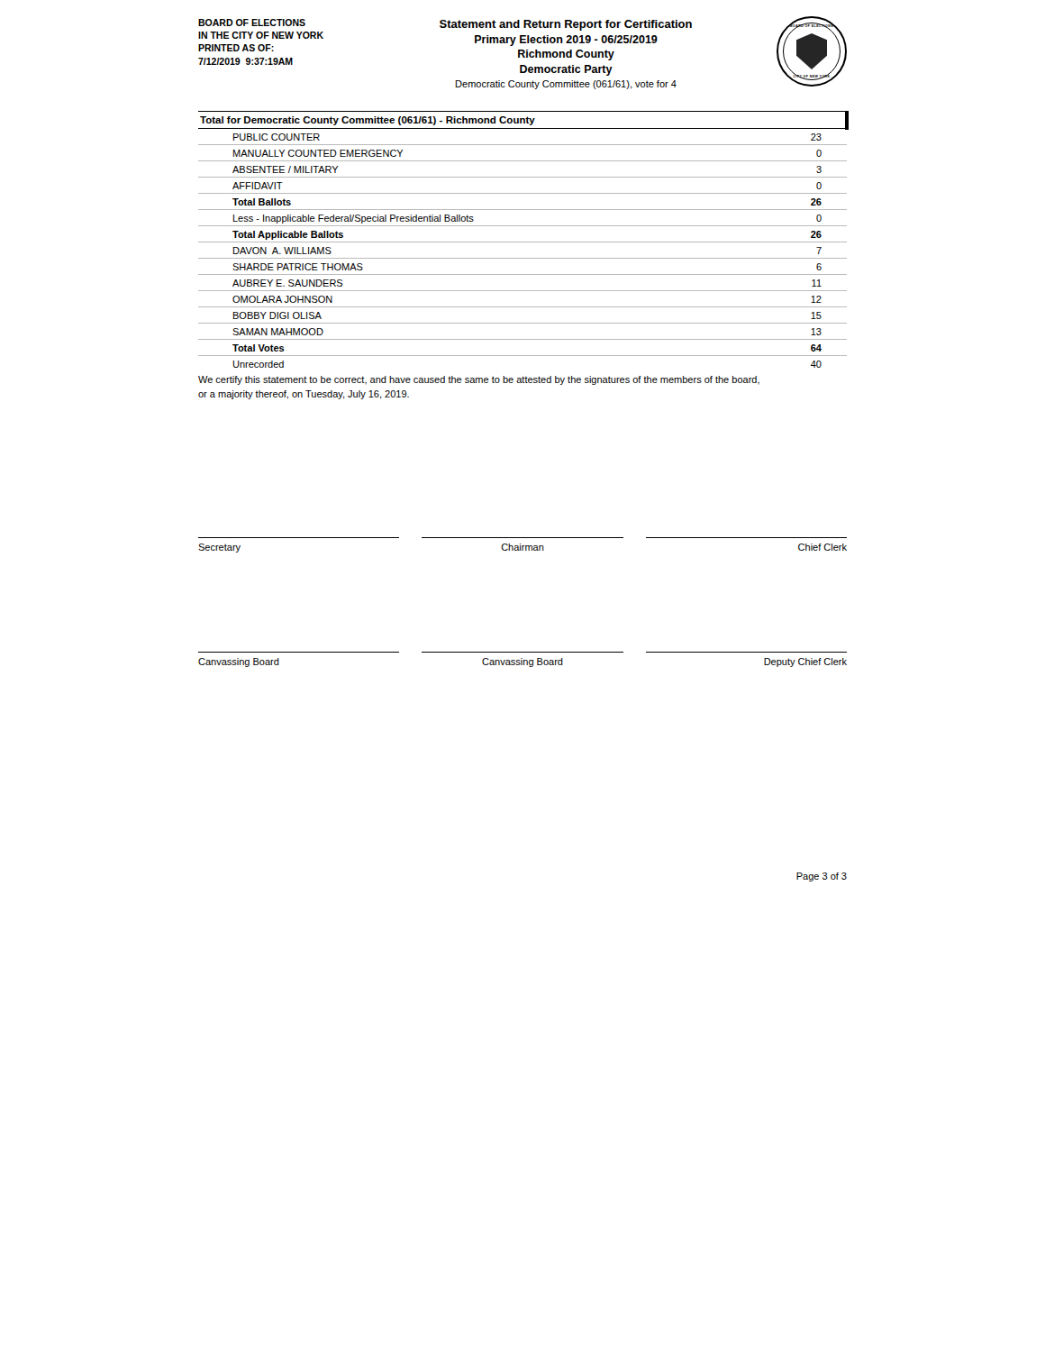BOARD OF ELECTIONS
IN THE CITY OF NEW YORK
PRINTED AS OF:
7/12/2019 9:37:19AM
Statement and Return Report for Certification
Primary Election 2019 - 06/25/2019
Richmond County
Democratic Party
Democratic County Committee (061/61), vote for 4
BOARD OF ELECTIONS
CITY OF NEW YORK
Total for Democratic County Committee (061/61) - Richmond County
| PUBLIC COUNTER | 23 |
| MANUALLY COUNTED EMERGENCY | 0 |
| ABSENTEE / MILITARY | 3 |
| AFFIDAVIT | 0 |
| Total Ballots | 26 |
| Less - Inapplicable Federal/Special Presidential Ballots | 0 |
| Total Applicable Ballots | 26 |
| DAVON A. WILLIAMS | 7 |
| SHARDE PATRICE THOMAS | 6 |
| AUBREY E. SAUNDERS | 11 |
| OMOLARA JOHNSON | 12 |
| BOBBY DIGI OLISA | 15 |
| SAMAN MAHMOOD | 13 |
| Total Votes | 64 |
| Unrecorded | 40 |
We certify this statement to be correct, and have caused the same to be attested by the signatures of the members of the board,
or a majority thereof, on Tuesday, July 16, 2019.
Secretary
Chairman
Chief Clerk
Canvassing Board
Canvassing Board
Deputy Chief Clerk
Page 3 of 3